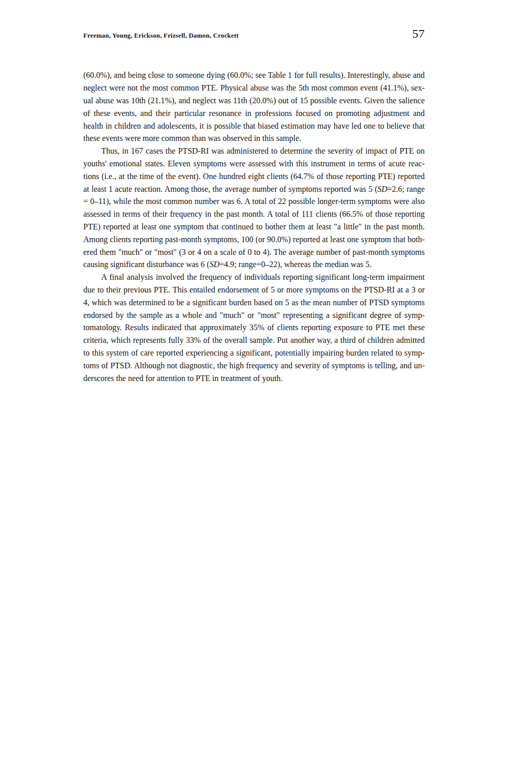Freeman, Young, Erickson, Frizsell, Damon, Crockett 57
(60.0%), and being close to someone dying (60.0%; see Table 1 for full results). Interestingly, abuse and neglect were not the most common PTE. Physical abuse was the 5th most common event (41.1%), sexual abuse was 10th (21.1%), and neglect was 11th (20.0%) out of 15 possible events. Given the salience of these events, and their particular resonance in professions focused on promoting adjustment and health in children and adolescents, it is possible that biased estimation may have led one to believe that these events were more common than was observed in this sample.
Thus, in 167 cases the PTSD-RI was administered to determine the severity of impact of PTE on youths' emotional states. Eleven symptoms were assessed with this instrument in terms of acute reactions (i.e., at the time of the event). One hundred eight clients (64.7% of those reporting PTE) reported at least 1 acute reaction. Among those, the average number of symptoms reported was 5 (SD=2.6; range = 0–11), while the most common number was 6. A total of 22 possible longer-term symptoms were also assessed in terms of their frequency in the past month. A total of 111 clients (66.5% of those reporting PTE) reported at least one symptom that continued to bother them at least "a little" in the past month. Among clients reporting past-month symptoms, 100 (or 90.0%) reported at least one symptom that bothered them "much" or "most" (3 or 4 on a scale of 0 to 4). The average number of past-month symptoms causing significant disturbance was 6 (SD=4.9; range=0–22), whereas the median was 5.
A final analysis involved the frequency of individuals reporting significant long-term impairment due to their previous PTE. This entailed endorsement of 5 or more symptoms on the PTSD-RI at a 3 or 4, which was determined to be a significant burden based on 5 as the mean number of PTSD symptoms endorsed by the sample as a whole and "much" or "most" representing a significant degree of symptomatology. Results indicated that approximately 35% of clients reporting exposure to PTE met these criteria, which represents fully 33% of the overall sample. Put another way, a third of children admitted to this system of care reported experiencing a significant, potentially impairing burden related to symptoms of PTSD. Although not diagnostic, the high frequency and severity of symptoms is telling, and underscores the need for attention to PTE in treatment of youth.